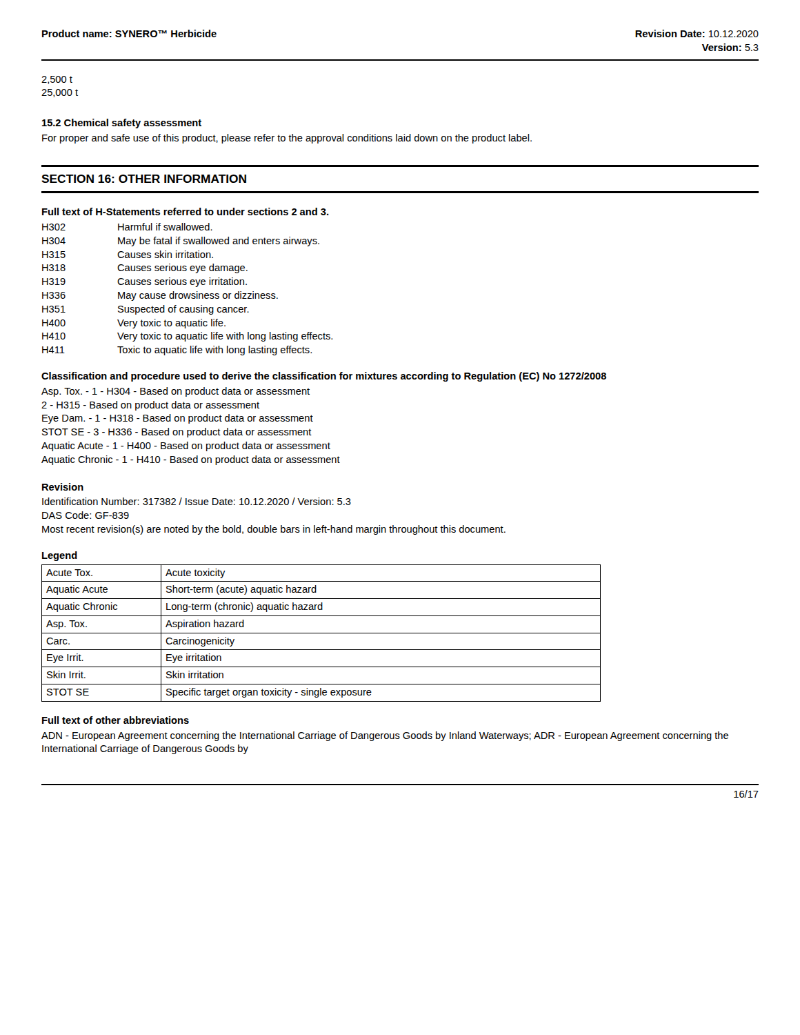Product name: SYNERO™ Herbicide
Revision Date: 10.12.2020
Version: 5.3
2,500 t
25,000 t
15.2 Chemical safety assessment
For proper and safe use of this product, please refer to the approval conditions laid down on the product label.
SECTION 16: OTHER INFORMATION
Full text of H-Statements referred to under sections 2 and 3.
H302 Harmful if swallowed.
H304 May be fatal if swallowed and enters airways.
H315 Causes skin irritation.
H318 Causes serious eye damage.
H319 Causes serious eye irritation.
H336 May cause drowsiness or dizziness.
H351 Suspected of causing cancer.
H400 Very toxic to aquatic life.
H410 Very toxic to aquatic life with long lasting effects.
H411 Toxic to aquatic life with long lasting effects.
Classification and procedure used to derive the classification for mixtures according to Regulation (EC) No 1272/2008
Asp. Tox. - 1 - H304 - Based on product data or assessment
2 - H315 - Based on product data or assessment
Eye Dam. - 1 - H318 - Based on product data or assessment
STOT SE - 3 - H336 - Based on product data or assessment
Aquatic Acute - 1 - H400 - Based on product data or assessment
Aquatic Chronic - 1 - H410 - Based on product data or assessment
Revision
Identification Number: 317382 / Issue Date: 10.12.2020 / Version: 5.3
DAS Code: GF-839
Most recent revision(s) are noted by the bold, double bars in left-hand margin throughout this document.
Legend
| Acute Tox. | Acute toxicity |
| Aquatic Acute | Short-term (acute) aquatic hazard |
| Aquatic Chronic | Long-term (chronic) aquatic hazard |
| Asp. Tox. | Aspiration hazard |
| Carc. | Carcinogenicity |
| Eye Irrit. | Eye irritation |
| Skin Irrit. | Skin irritation |
| STOT SE | Specific target organ toxicity - single exposure |
Full text of other abbreviations
ADN - European Agreement concerning the International Carriage of Dangerous Goods by Inland Waterways; ADR - European Agreement concerning the International Carriage of Dangerous Goods by
16/17